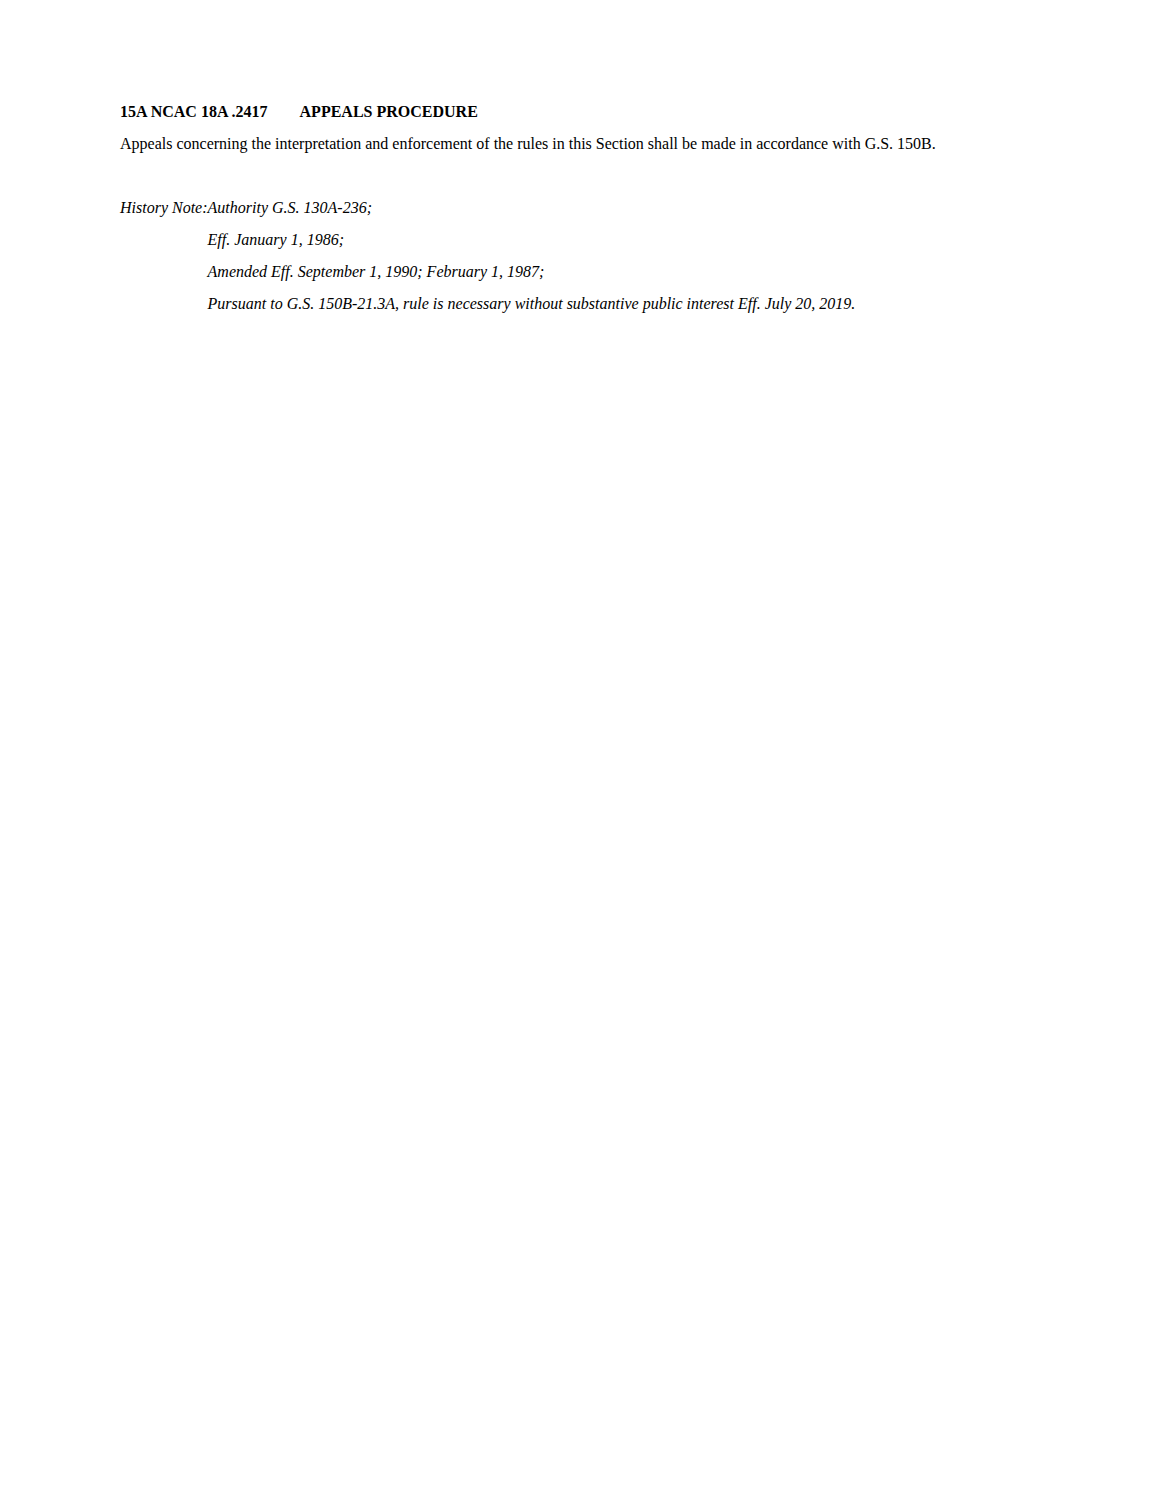15A NCAC 18A .2417 APPEALS PROCEDURE
Appeals concerning the interpretation and enforcement of the rules in this Section shall be made in accordance with G.S. 150B.
| History Note: | Authority G.S. 130A-236; Eff. January 1, 1986; Amended Eff. September 1, 1990; February 1, 1987; Pursuant to G.S. 150B-21.3A, rule is necessary without substantive public interest Eff. July 20, 2019. |